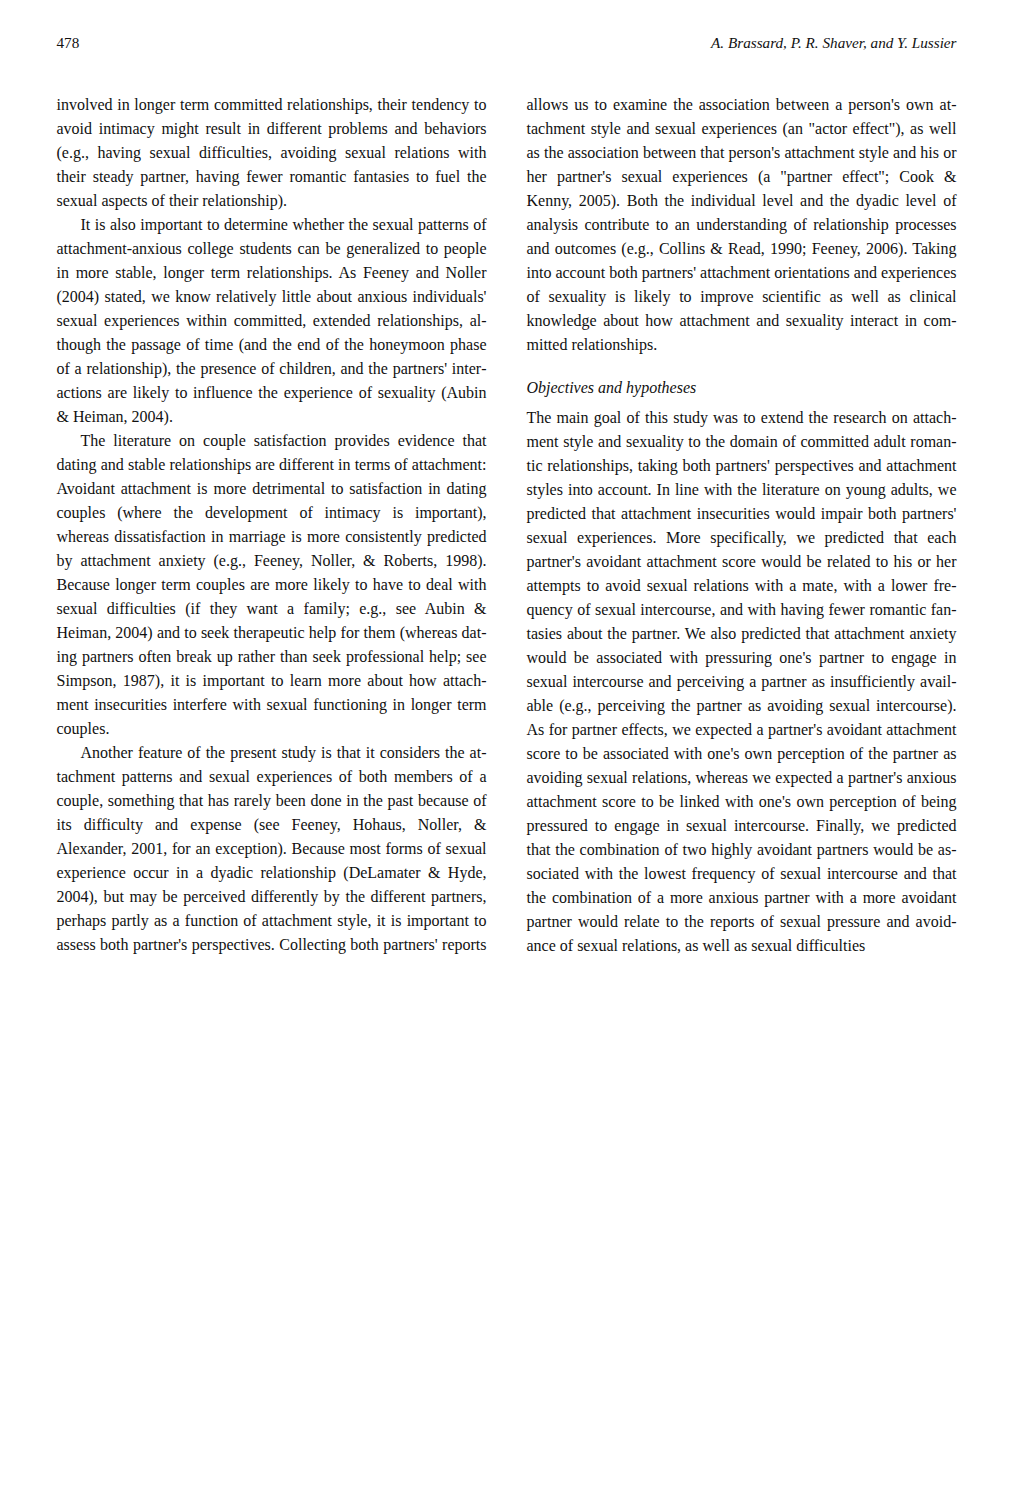478 A. Brassard, P. R. Shaver, and Y. Lussier
involved in longer term committed relationships, their tendency to avoid intimacy might result in different problems and behaviors (e.g., having sexual difficulties, avoiding sexual relations with their steady partner, having fewer romantic fantasies to fuel the sexual aspects of their relationship).
It is also important to determine whether the sexual patterns of attachment-anxious college students can be generalized to people in more stable, longer term relationships. As Feeney and Noller (2004) stated, we know relatively little about anxious individuals' sexual experiences within committed, extended relationships, although the passage of time (and the end of the honeymoon phase of a relationship), the presence of children, and the partners' interactions are likely to influence the experience of sexuality (Aubin & Heiman, 2004).
The literature on couple satisfaction provides evidence that dating and stable relationships are different in terms of attachment: Avoidant attachment is more detrimental to satisfaction in dating couples (where the development of intimacy is important), whereas dissatisfaction in marriage is more consistently predicted by attachment anxiety (e.g., Feeney, Noller, & Roberts, 1998). Because longer term couples are more likely to have to deal with sexual difficulties (if they want a family; e.g., see Aubin & Heiman, 2004) and to seek therapeutic help for them (whereas dating partners often break up rather than seek professional help; see Simpson, 1987), it is important to learn more about how attachment insecurities interfere with sexual functioning in longer term couples.
Another feature of the present study is that it considers the attachment patterns and sexual experiences of both members of a couple, something that has rarely been done in the past because of its difficulty and expense (see Feeney, Hohaus, Noller, & Alexander, 2001, for an exception). Because most forms of sexual experience occur in a dyadic relationship (DeLamater & Hyde, 2004), but may be perceived differently by the different partners, perhaps partly as a function of attachment style, it is important to assess both partner's perspectives. Collecting both partners' reports allows us to examine the association between a person's own attachment style and sexual experiences (an "actor effect"), as well as the association between that person's attachment style and his or her partner's sexual experiences (a "partner effect"; Cook & Kenny, 2005). Both the individual level and the dyadic level of analysis contribute to an understanding of relationship processes and outcomes (e.g., Collins & Read, 1990; Feeney, 2006). Taking into account both partners' attachment orientations and experiences of sexuality is likely to improve scientific as well as clinical knowledge about how attachment and sexuality interact in committed relationships.
Objectives and hypotheses
The main goal of this study was to extend the research on attachment style and sexuality to the domain of committed adult romantic relationships, taking both partners' perspectives and attachment styles into account. In line with the literature on young adults, we predicted that attachment insecurities would impair both partners' sexual experiences. More specifically, we predicted that each partner's avoidant attachment score would be related to his or her attempts to avoid sexual relations with a mate, with a lower frequency of sexual intercourse, and with having fewer romantic fantasies about the partner. We also predicted that attachment anxiety would be associated with pressuring one's partner to engage in sexual intercourse and perceiving a partner as insufficiently available (e.g., perceiving the partner as avoiding sexual intercourse). As for partner effects, we expected a partner's avoidant attachment score to be associated with one's own perception of the partner as avoiding sexual relations, whereas we expected a partner's anxious attachment score to be linked with one's own perception of being pressured to engage in sexual intercourse. Finally, we predicted that the combination of two highly avoidant partners would be associated with the lowest frequency of sexual intercourse and that the combination of a more anxious partner with a more avoidant partner would relate to the reports of sexual pressure and avoidance of sexual relations, as well as sexual difficulties